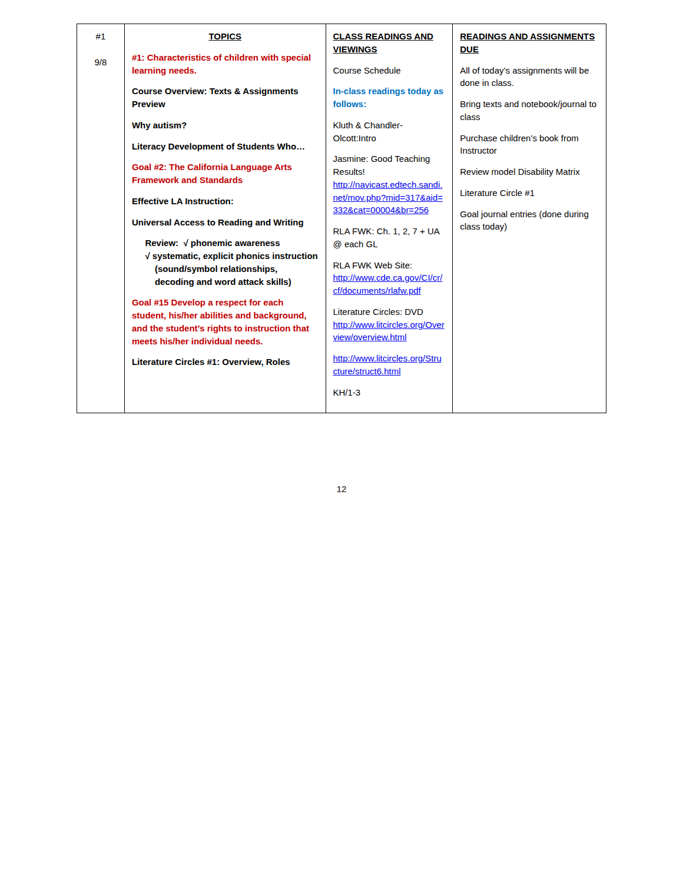| #1 9/8 | TOPICS #1: Characteristics of children with special learning needs. Course Overview: Texts & Assignments Preview Why autism? Literacy Development of Students Who… Goal #2: The California Language Arts Framework and Standards Effective LA Instruction: Universal Access to Reading and Writing Review: √ phonemic awareness √ systematic, explicit phonics instruction (sound/symbol relationships, decoding and word attack skills) Goal #15 Develop a respect for each student, his/her abilities and background, and the student’s rights to instruction that meets his/her individual needs. Literature Circles #1: Overview, Roles | CLASS READINGS AND VIEWINGS Course Schedule In-class readings today as follows: Kluth & Chandler-Olcott:Intro Jasmine: Good Teaching Results! http://navicast.edtech.sandi.net/mov.php?mid=317&aid=332&cat=00004&br=256 RLA FWK: Ch. 1, 2, 7 + UA @ each GL RLA FWK Web Site: http://www.cde.ca.gov/CI/cr/cf/documents/rlafw.pdf Literature Circles: DVD http://www.litcircles.org/Overview/overview.html http://www.litcircles.org/Structure/struct6.html KH/1-3 | READINGS AND ASSIGNMENTS DUE All of today’s assignments will be done in class. Bring texts and notebook/journal to class Purchase children’s book from Instructor Review model Disability Matrix Literature Circle #1 Goal journal entries (done during class today) |
12